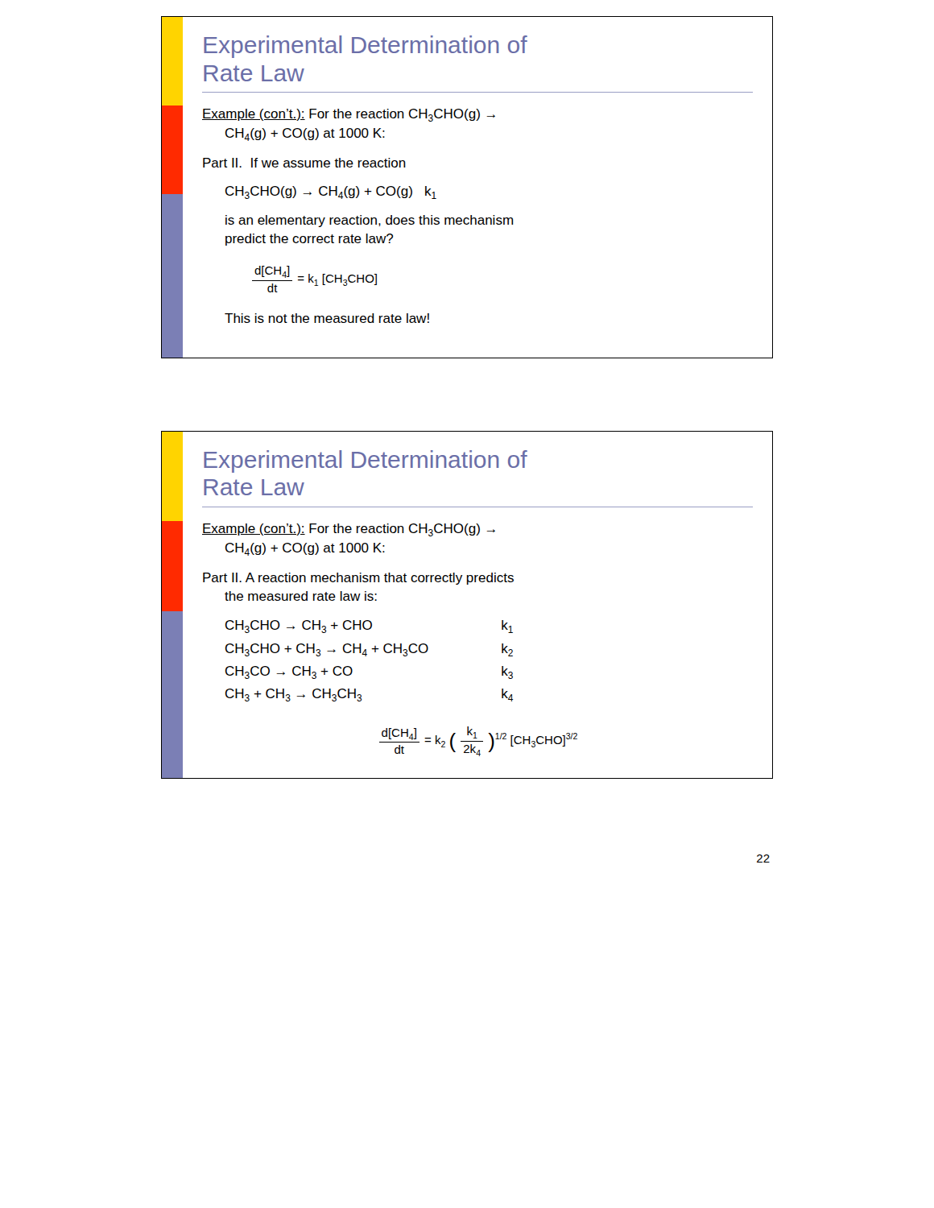Experimental Determination of
Rate Law
Example (con’t.): For the reaction CH3CHO(g) →
CH4(g) + CO(g) at 1000 K:
Part II. If we assume the reaction
CH3CHO(g) → CH4(g) + CO(g) k1
is an elementary reaction, does this mechanism
predict the correct rate law?
d[CH4] dt = k1 [CH3CHO]
This is not the measured rate law!
Experimental Determination of
Rate Law
Example (con’t.): For the reaction CH3CHO(g) →
CH4(g) + CO(g) at 1000 K:
Part II. A reaction mechanism that correctly predicts
the measured rate law is:
| CH 3 CHO → CH 3 + CHO | k 1 |
| CH 3 CHO + CH 3 → CH 4 + CH 3 CO | k 2 |
| CH 3 CO → CH 3 + CO | k 3 |
| CH 3 + CH 3 → CH 3 CH 3 | k 4 |
d[CH4] dt = k2 ( k1 2k4 )1/2 [CH3CHO]3/2
22